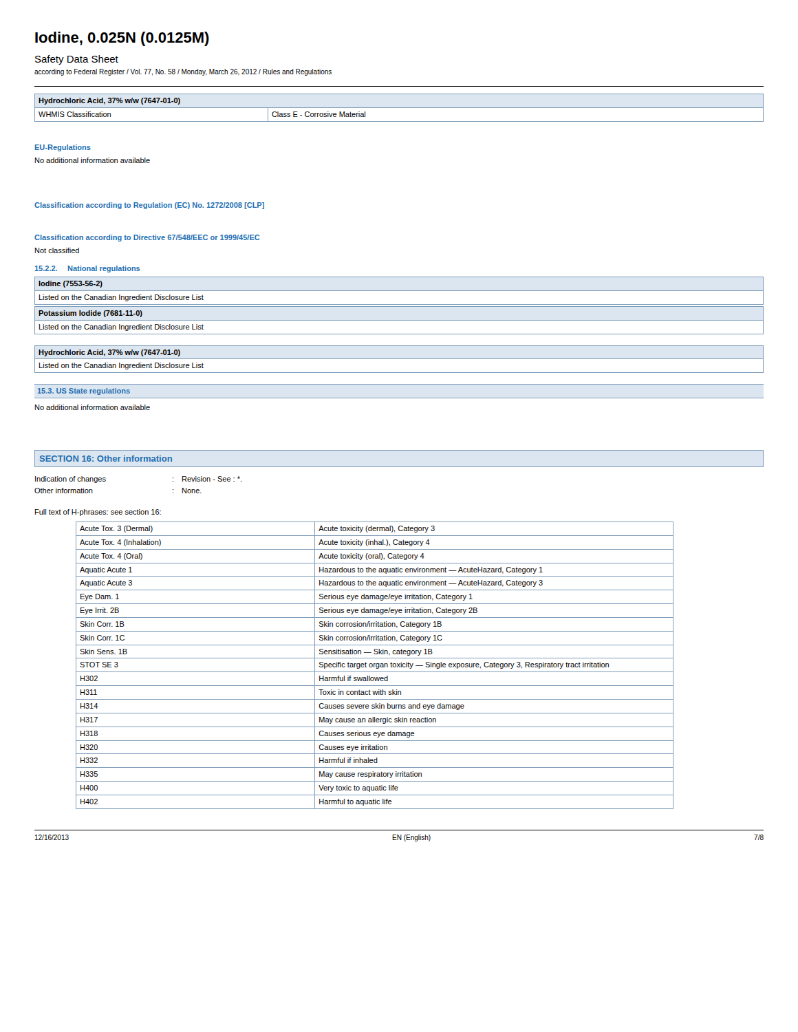Iodine, 0.025N (0.0125M)
Safety Data Sheet
according to Federal Register / Vol. 77, No. 58 / Monday, March 26, 2012 / Rules and Regulations
| Hydrochloric Acid, 37% w/w (7647-01-0) |
| WHMIS Classification | Class E - Corrosive Material |
EU-Regulations
No additional information available
Classification according to Regulation (EC) No. 1272/2008 [CLP]
Classification according to Directive 67/548/EEC or 1999/45/EC
Not classified
15.2.2. National regulations
| Iodine (7553-56-2) |
| Listed on the Canadian Ingredient Disclosure List |
| Potassium Iodide (7681-11-0) |
| Listed on the Canadian Ingredient Disclosure List |
| Hydrochloric Acid, 37% w/w (7647-01-0) |
| Listed on the Canadian Ingredient Disclosure List |
15.3. US State regulations
No additional information available
SECTION 16: Other information
Indication of changes: Revision - See : *.
Other information: None.
Full text of H-phrases: see section 16:
| Acute Tox. 3 (Dermal) | Acute toxicity (dermal), Category 3 |
| Acute Tox. 4 (Inhalation) | Acute toxicity (inhal.), Category 4 |
| Acute Tox. 4 (Oral) | Acute toxicity (oral), Category 4 |
| Aquatic Acute 1 | Hazardous to the aquatic environment — AcuteHazard, Category 1 |
| Aquatic Acute 3 | Hazardous to the aquatic environment — AcuteHazard, Category 3 |
| Eye Dam. 1 | Serious eye damage/eye irritation, Category 1 |
| Eye Irrit. 2B | Serious eye damage/eye irritation, Category 2B |
| Skin Corr. 1B | Skin corrosion/irritation, Category 1B |
| Skin Corr. 1C | Skin corrosion/irritation, Category 1C |
| Skin Sens. 1B | Sensitisation — Skin, category 1B |
| STOT SE 3 | Specific target organ toxicity — Single exposure, Category 3, Respiratory tract irritation |
| H302 | Harmful if swallowed |
| H311 | Toxic in contact with skin |
| H314 | Causes severe skin burns and eye damage |
| H317 | May cause an allergic skin reaction |
| H318 | Causes serious eye damage |
| H320 | Causes eye irritation |
| H332 | Harmful if inhaled |
| H335 | May cause respiratory irritation |
| H400 | Very toxic to aquatic life |
| H402 | Harmful to aquatic life |
12/16/2013 EN (English) 7/8